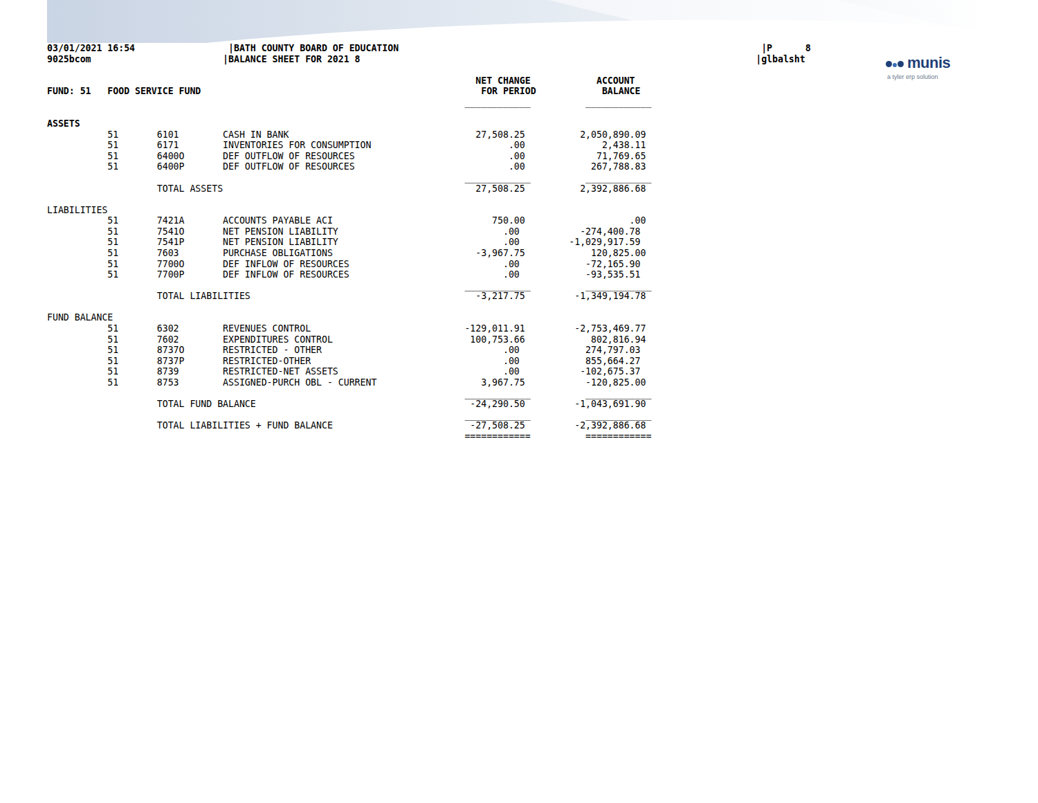munis
a tyler erp solution
03/01/2021 16:54                 |BATH COUNTY BOARD OF EDUCATION                                                                  |P      8
9025bcom                        |BALANCE SHEET FOR 2021 8                                                                        |glbalsht

                                                                              NET CHANGE            ACCOUNT
FUND: 51   FOOD SERVICE FUND                                                   FOR PERIOD            BALANCE
                                                                            ____________          ____________

ASSETS
           51       6101        CASH IN BANK                                  27,508.25          2,050,890.09
           51       6171        INVENTORIES FOR CONSUMPTION                         .00              2,438.11
           51       6400O       DEF OUTFLOW OF RESOURCES                            .00             71,769.65
           51       6400P       DEF OUTFLOW OF RESOURCES                            .00            267,788.83
                                                                            ____________          ____________
                    TOTAL ASSETS                                              27,508.25          2,392,886.68

LIABILITIES
           51       7421A       ACCOUNTS PAYABLE ACI                             750.00                   .00
           51       7541O       NET PENSION LIABILITY                              .00           -274,400.78
           51       7541P       NET PENSION LIABILITY                              .00         -1,029,917.59
           51       7603        PURCHASE OBLIGATIONS                          -3,967.75            120,825.00
           51       7700O       DEF INFLOW OF RESOURCES                            .00            -72,165.90
           51       7700P       DEF INFLOW OF RESOURCES                            .00            -93,535.51
                                                                            ____________          ____________
                    TOTAL LIABILITIES                                         -3,217.75         -1,349,194.78

FUND BALANCE
           51       6302        REVENUES CONTROL                            -129,011.91         -2,753,469.77
           51       7602        EXPENDITURES CONTROL                         100,753.66            802,816.94
           51       8737O       RESTRICTED - OTHER                                 .00            274,797.03
           51       8737P       RESTRICTED-OTHER                                   .00            855,664.27
           51       8739        RESTRICTED-NET ASSETS                              .00           -102,675.37
           51       8753        ASSIGNED-PURCH OBL - CURRENT                   3,967.75           -120,825.00
                                                                            ____________          ____________
                    TOTAL FUND BALANCE                                       -24,290.50         -1,043,691.90
                                                                            ____________          ____________
                    TOTAL LIABILITIES + FUND BALANCE                         -27,508.25         -2,392,886.68
                                                                            ============          ============